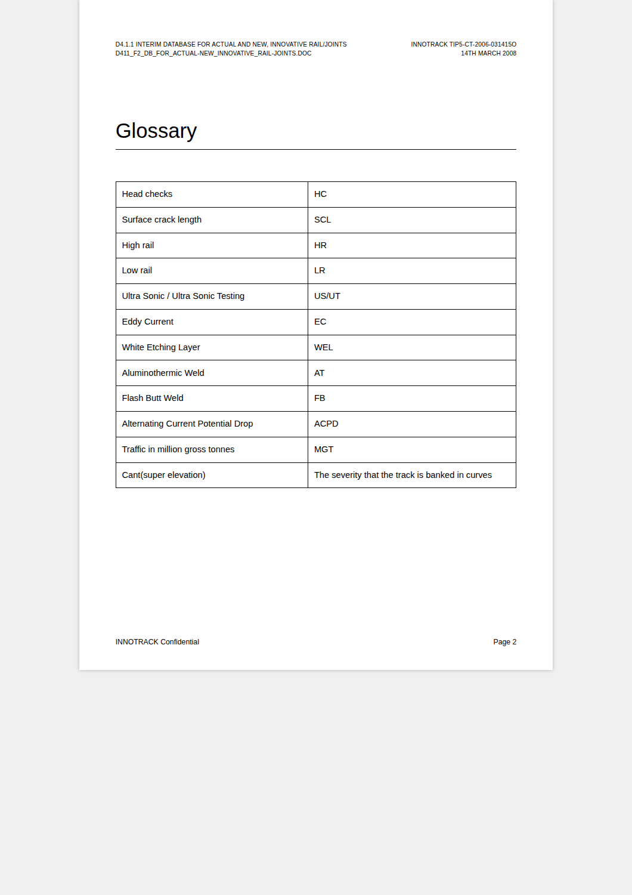D4.1.1 INTERIM DATABASE FOR ACTUAL AND NEW, INNOVATIVE RAIL/JOINTS
D411_F2_DB_FOR_ACTUAL-NEW_INNOVATIVE_RAIL-JOINTS.DOC
INNOTRACK TIP5-CT-2006-031415O
14TH MARCH 2008
Glossary
| Head checks | HC |
| Surface crack length | SCL |
| High rail | HR |
| Low rail | LR |
| Ultra Sonic / Ultra Sonic Testing | US/UT |
| Eddy Current | EC |
| White Etching Layer | WEL |
| Aluminothermic Weld | AT |
| Flash Butt Weld | FB |
| Alternating Current Potential Drop | ACPD |
| Traffic in million gross tonnes | MGT |
| Cant(super elevation) | The severity that the track is banked in curves |
INNOTRACK Confidential
Page 2